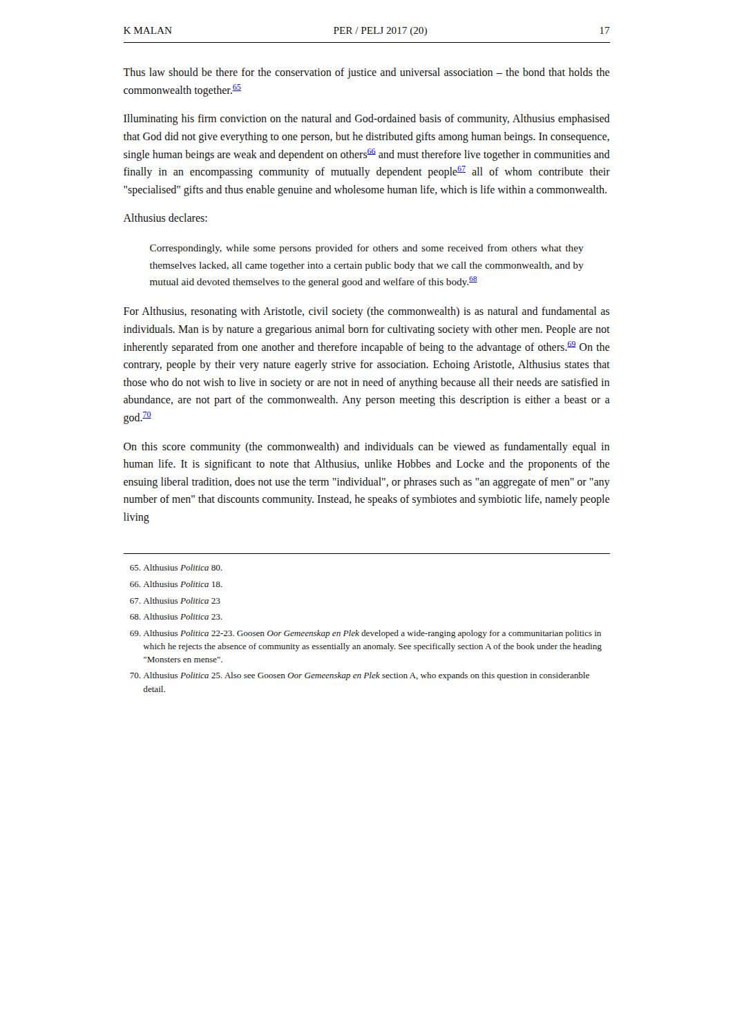K Malan PER / PELJ 2017 (20) 17
Thus law should be there for the conservation of justice and universal association – the bond that holds the commonwealth together.65
Illuminating his firm conviction on the natural and God-ordained basis of community, Althusius emphasised that God did not give everything to one person, but he distributed gifts among human beings. In consequence, single human beings are weak and dependent on others66 and must therefore live together in communities and finally in an encompassing community of mutually dependent people67 all of whom contribute their "specialised" gifts and thus enable genuine and wholesome human life, which is life within a commonwealth.
Althusius declares:
Correspondingly, while some persons provided for others and some received from others what they themselves lacked, all came together into a certain public body that we call the commonwealth, and by mutual aid devoted themselves to the general good and welfare of this body.68
For Althusius, resonating with Aristotle, civil society (the commonwealth) is as natural and fundamental as individuals. Man is by nature a gregarious animal born for cultivating society with other men. People are not inherently separated from one another and therefore incapable of being to the advantage of others.69 On the contrary, people by their very nature eagerly strive for association. Echoing Aristotle, Althusius states that those who do not wish to live in society or are not in need of anything because all their needs are satisfied in abundance, are not part of the commonwealth. Any person meeting this description is either a beast or a god.70
On this score community (the commonwealth) and individuals can be viewed as fundamentally equal in human life. It is significant to note that Althusius, unlike Hobbes and Locke and the proponents of the ensuing liberal tradition, does not use the term "individual", or phrases such as "an aggregate of men" or "any number of men" that discounts community. Instead, he speaks of symbiotes and symbiotic life, namely people living
Althusius Politica 80.
Althusius Politica 18.
Althusius Politica 23
Althusius Politica 23.
Althusius Politica 22-23. Goosen Oor Gemeenskap en Plek developed a wide-ranging apology for a communitarian politics in which he rejects the absence of community as essentially an anomaly. See specifically section A of the book under the heading "Monsters en mense".
Althusius Politica 25. Also see Goosen Oor Gemeenskap en Plek section A, who expands on this question in consideranble detail.